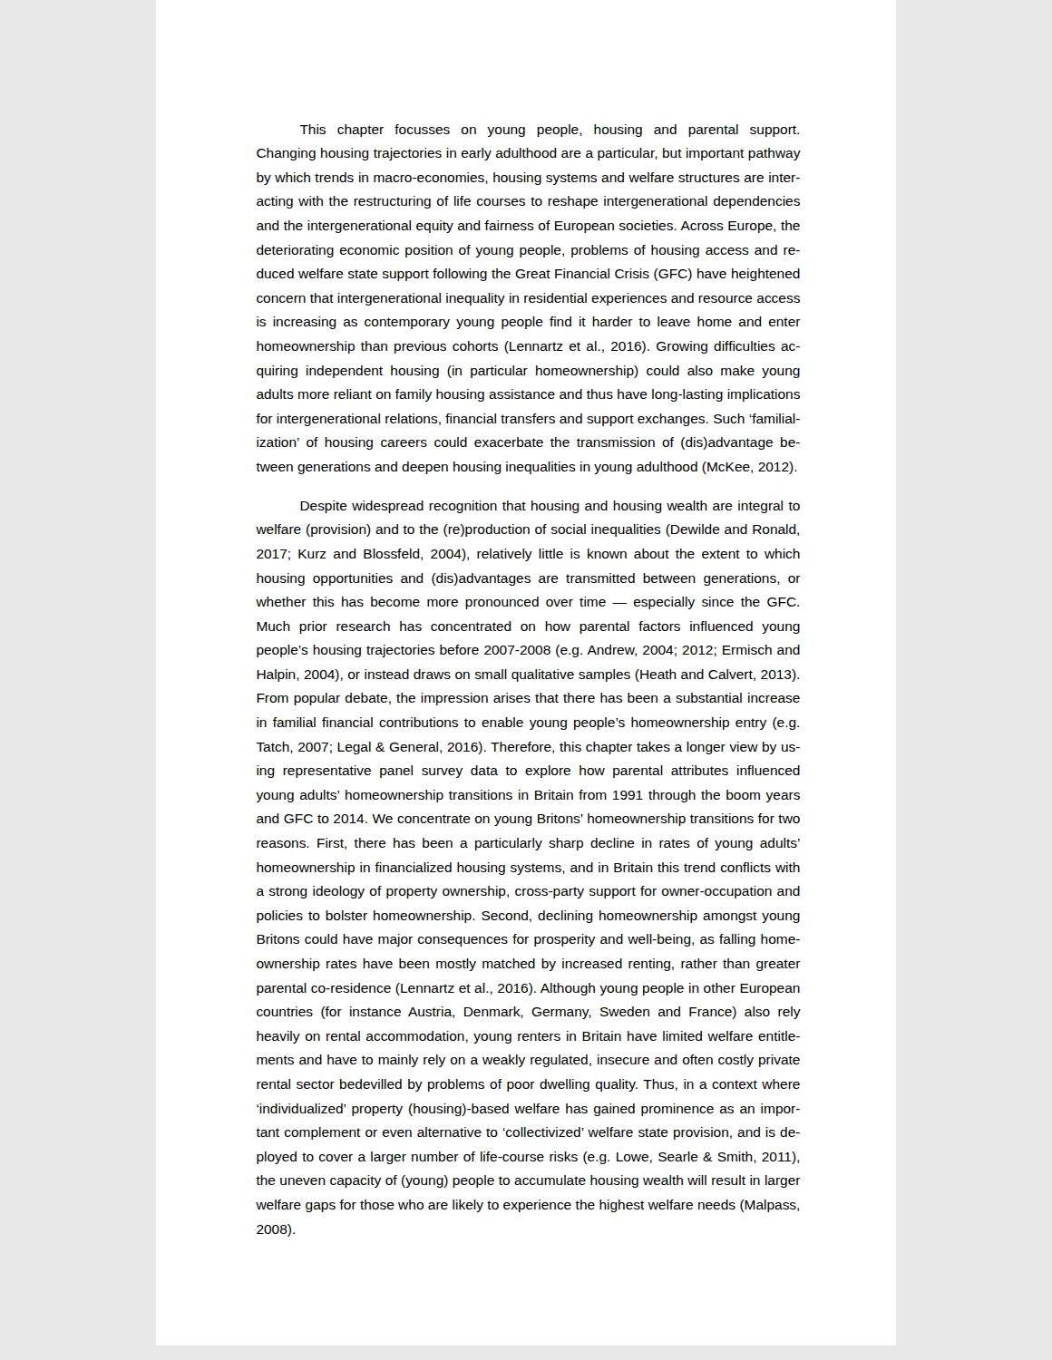This chapter focusses on young people, housing and parental support. Changing housing trajectories in early adulthood are a particular, but important pathway by which trends in macro-economies, housing systems and welfare structures are interacting with the restructuring of life courses to reshape intergenerational dependencies and the intergenerational equity and fairness of European societies. Across Europe, the deteriorating economic position of young people, problems of housing access and reduced welfare state support following the Great Financial Crisis (GFC) have heightened concern that intergenerational inequality in residential experiences and resource access is increasing as contemporary young people find it harder to leave home and enter homeownership than previous cohorts (Lennartz et al., 2016). Growing difficulties acquiring independent housing (in particular homeownership) could also make young adults more reliant on family housing assistance and thus have long-lasting implications for intergenerational relations, financial transfers and support exchanges. Such ‘familialization’ of housing careers could exacerbate the transmission of (dis)advantage between generations and deepen housing inequalities in young adulthood (McKee, 2012).
Despite widespread recognition that housing and housing wealth are integral to welfare (provision) and to the (re)production of social inequalities (Dewilde and Ronald, 2017; Kurz and Blossfeld, 2004), relatively little is known about the extent to which housing opportunities and (dis)advantages are transmitted between generations, or whether this has become more pronounced over time — especially since the GFC. Much prior research has concentrated on how parental factors influenced young people’s housing trajectories before 2007-2008 (e.g. Andrew, 2004; 2012; Ermisch and Halpin, 2004), or instead draws on small qualitative samples (Heath and Calvert, 2013). From popular debate, the impression arises that there has been a substantial increase in familial financial contributions to enable young people’s homeownership entry (e.g. Tatch, 2007; Legal & General, 2016). Therefore, this chapter takes a longer view by using representative panel survey data to explore how parental attributes influenced young adults’ homeownership transitions in Britain from 1991 through the boom years and GFC to 2014. We concentrate on young Britons’ homeownership transitions for two reasons. First, there has been a particularly sharp decline in rates of young adults’ homeownership in financialized housing systems, and in Britain this trend conflicts with a strong ideology of property ownership, cross-party support for owner-occupation and policies to bolster homeownership. Second, declining homeownership amongst young Britons could have major consequences for prosperity and well-being, as falling homeownership rates have been mostly matched by increased renting, rather than greater parental co-residence (Lennartz et al., 2016). Although young people in other European countries (for instance Austria, Denmark, Germany, Sweden and France) also rely heavily on rental accommodation, young renters in Britain have limited welfare entitlements and have to mainly rely on a weakly regulated, insecure and often costly private rental sector bedevilled by problems of poor dwelling quality. Thus, in a context where ‘individualized’ property (housing)-based welfare has gained prominence as an important complement or even alternative to ‘collectivized’ welfare state provision, and is deployed to cover a larger number of life-course risks (e.g. Lowe, Searle & Smith, 2011), the uneven capacity of (young) people to accumulate housing wealth will result in larger welfare gaps for those who are likely to experience the highest welfare needs (Malpass, 2008).